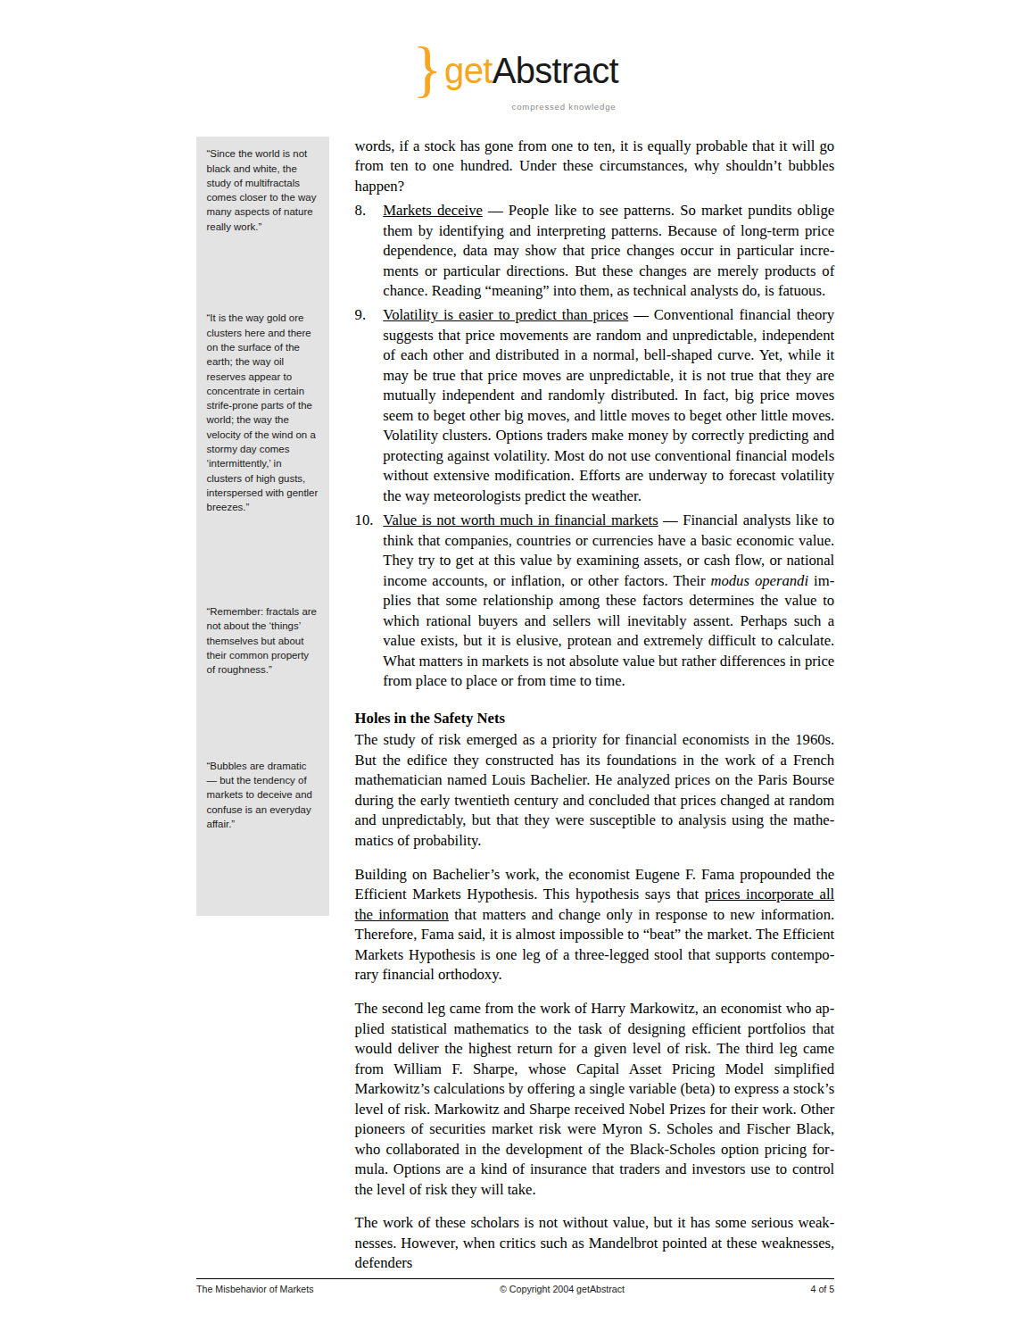}get Abstract compressed knowledge
“Since the world is not black and white, the study of multifractals comes closer to the way many aspects of nature really work.”
“It is the way gold ore clusters here and there on the surface of the earth; the way oil reserves appear to concentrate in certain strife-prone parts of the world; the way the velocity of the wind on a stormy day comes ‘intermittently,’ in clusters of high gusts, interspersed with gentler breezes.”
“Remember: fractals are not about the ‘things’ themselves but about their common property of roughness.”
“Bubbles are dramatic — but the tendency of markets to deceive and confuse is an everyday affair.”
words, if a stock has gone from one to ten, it is equally probable that it will go from ten to one hundred. Under these circumstances, why shouldn’t bubbles happen?
8. Markets deceive — People like to see patterns. So market pundits oblige them by identifying and interpreting patterns. Because of long-term price dependence, data may show that price changes occur in particular increments or particular directions. But these changes are merely products of chance. Reading “meaning” into them, as technical analysts do, is fatuous.
9. Volatility is easier to predict than prices — Conventional financial theory suggests that price movements are random and unpredictable, independent of each other and distributed in a normal, bell-shaped curve. Yet, while it may be true that price moves are unpredictable, it is not true that they are mutually independent and randomly distributed. In fact, big price moves seem to beget other big moves, and little moves to beget other little moves. Volatility clusters. Options traders make money by correctly predicting and protecting against volatility. Most do not use conventional financial models without extensive modification. Efforts are underway to forecast volatility the way meteorologists predict the weather.
10. Value is not worth much in financial markets — Financial analysts like to think that companies, countries or currencies have a basic economic value. They try to get at this value by examining assets, or cash flow, or national income accounts, or inflation, or other factors. Their modus operandi implies that some relationship among these factors determines the value to which rational buyers and sellers will inevitably assent. Perhaps such a value exists, but it is elusive, protean and extremely difficult to calculate. What matters in markets is not absolute value but rather differences in price from place to place or from time to time.
Holes in the Safety Nets
The study of risk emerged as a priority for financial economists in the 1960s. But the edifice they constructed has its foundations in the work of a French mathematician named Louis Bachelier. He analyzed prices on the Paris Bourse during the early twentieth century and concluded that prices changed at random and unpredictably, but that they were susceptible to analysis using the mathematics of probability.
Building on Bachelier’s work, the economist Eugene F. Fama propounded the Efficient Markets Hypothesis. This hypothesis says that prices incorporate all the information that matters and change only in response to new information. Therefore, Fama said, it is almost impossible to “beat” the market. The Efficient Markets Hypothesis is one leg of a three-legged stool that supports contemporary financial orthodoxy.
The second leg came from the work of Harry Markowitz, an economist who applied statistical mathematics to the task of designing efficient portfolios that would deliver the highest return for a given level of risk. The third leg came from William F. Sharpe, whose Capital Asset Pricing Model simplified Markowitz’s calculations by offering a single variable (beta) to express a stock’s level of risk. Markowitz and Sharpe received Nobel Prizes for their work. Other pioneers of securities market risk were Myron S. Scholes and Fischer Black, who collaborated in the development of the Black-Scholes option pricing formula. Options are a kind of insurance that traders and investors use to control the level of risk they will take.
The work of these scholars is not without value, but it has some serious weaknesses. However, when critics such as Mandelbrot pointed at these weaknesses, defenders
The Misbehavior of Markets
© Copyright 2004 getAbstract
4 of 5